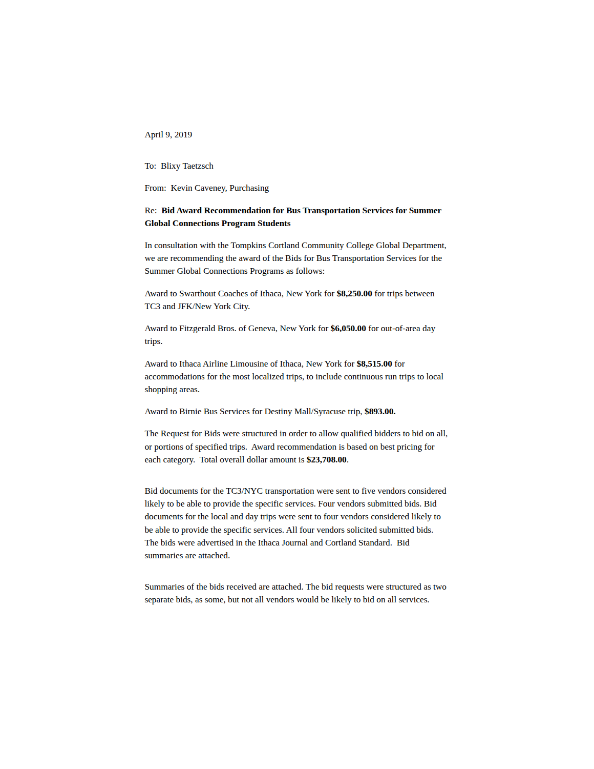April 9, 2019
To: Blixy Taetzsch
From: Kevin Caveney, Purchasing
Re: Bid Award Recommendation for Bus Transportation Services for Summer Global Connections Program Students
In consultation with the Tompkins Cortland Community College Global Department, we are recommending the award of the Bids for Bus Transportation Services for the Summer Global Connections Programs as follows:
Award to Swarthout Coaches of Ithaca, New York for $8,250.00 for trips between TC3 and JFK/New York City.
Award to Fitzgerald Bros. of Geneva, New York for $6,050.00 for out-of-area day trips.
Award to Ithaca Airline Limousine of Ithaca, New York for $8,515.00 for accommodations for the most localized trips, to include continuous run trips to local shopping areas.
Award to Birnie Bus Services for Destiny Mall/Syracuse trip, $893.00.
The Request for Bids were structured in order to allow qualified bidders to bid on all, or portions of specified trips. Award recommendation is based on best pricing for each category. Total overall dollar amount is $23,708.00.
Bid documents for the TC3/NYC transportation were sent to five vendors considered likely to be able to provide the specific services. Four vendors submitted bids. Bid documents for the local and day trips were sent to four vendors considered likely to be able to provide the specific services. All four vendors solicited submitted bids. The bids were advertised in the Ithaca Journal and Cortland Standard. Bid summaries are attached.
Summaries of the bids received are attached. The bid requests were structured as two separate bids, as some, but not all vendors would be likely to bid on all services.